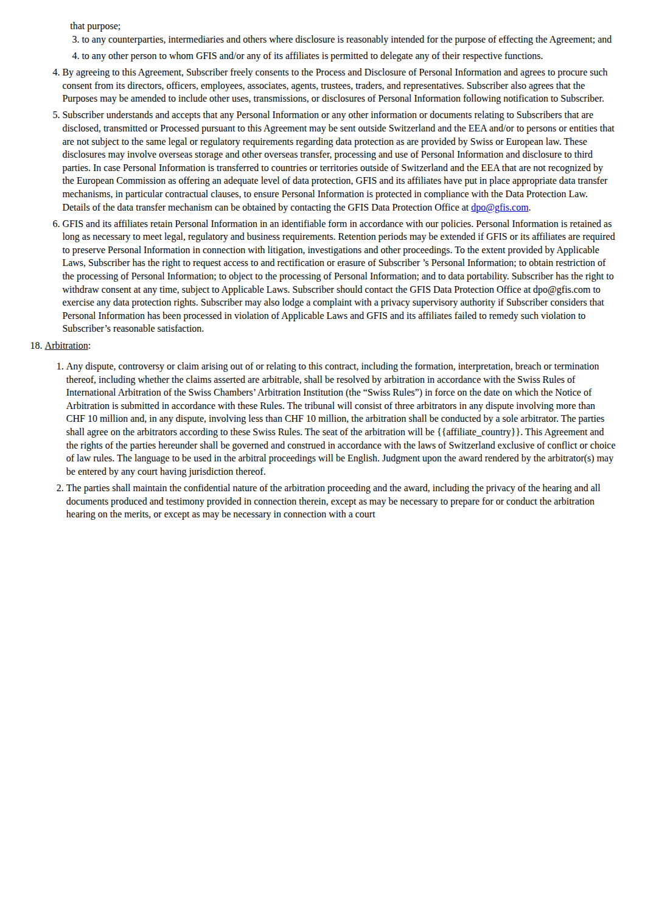that purpose;
to any counterparties, intermediaries and others where disclosure is reasonably intended for the purpose of effecting the Agreement; and
to any other person to whom GFIS and/or any of its affiliates is permitted to delegate any of their respective functions.
By agreeing to this Agreement, Subscriber freely consents to the Process and Disclosure of Personal Information and agrees to procure such consent from its directors, officers, employees, associates, agents, trustees, traders, and representatives. Subscriber also agrees that the Purposes may be amended to include other uses, transmissions, or disclosures of Personal Information following notification to Subscriber.
Subscriber understands and accepts that any Personal Information or any other information or documents relating to Subscribers that are disclosed, transmitted or Processed pursuant to this Agreement may be sent outside Switzerland and the EEA and/or to persons or entities that are not subject to the same legal or regulatory requirements regarding data protection as are provided by Swiss or European law. These disclosures may involve overseas storage and other overseas transfer, processing and use of Personal Information and disclosure to third parties. In case Personal Information is transferred to countries or territories outside of Switzerland and the EEA that are not recognized by the European Commission as offering an adequate level of data protection, GFIS and its affiliates have put in place appropriate data transfer mechanisms, in particular contractual clauses, to ensure Personal Information is protected in compliance with the Data Protection Law. Details of the data transfer mechanism can be obtained by contacting the GFIS Data Protection Office at dpo@gfis.com.
GFIS and its affiliates retain Personal Information in an identifiable form in accordance with our policies. Personal Information is retained as long as necessary to meet legal, regulatory and business requirements. Retention periods may be extended if GFIS or its affiliates are required to preserve Personal Information in connection with litigation, investigations and other proceedings. To the extent provided by Applicable Laws, Subscriber has the right to request access to and rectification or erasure of Subscriber ’s Personal Information; to obtain restriction of the processing of Personal Information; to object to the processing of Personal Information; and to data portability. Subscriber has the right to withdraw consent at any time, subject to Applicable Laws. Subscriber should contact the GFIS Data Protection Office at dpo@gfis.com to exercise any data protection rights. Subscriber may also lodge a complaint with a privacy supervisory authority if Subscriber considers that Personal Information has been processed in violation of Applicable Laws and GFIS and its affiliates failed to remedy such violation to Subscriber’s reasonable satisfaction.
Arbitration:
Any dispute, controversy or claim arising out of or relating to this contract, including the formation, interpretation, breach or termination thereof, including whether the claims asserted are arbitrable, shall be resolved by arbitration in accordance with the Swiss Rules of International Arbitration of the Swiss Chambers’ Arbitration Institution (the “Swiss Rules”) in force on the date on which the Notice of Arbitration is submitted in accordance with these Rules. The tribunal will consist of three arbitrators in any dispute involving more than CHF 10 million and, in any dispute, involving less than CHF 10 million, the arbitration shall be conducted by a sole arbitrator. The parties shall agree on the arbitrators according to these Swiss Rules. The seat of the arbitration will be {{affiliate_country}}. This Agreement and the rights of the parties hereunder shall be governed and construed in accordance with the laws of Switzerland exclusive of conflict or choice of law rules. The language to be used in the arbitral proceedings will be English. Judgment upon the award rendered by the arbitrator(s) may be entered by any court having jurisdiction thereof.
The parties shall maintain the confidential nature of the arbitration proceeding and the award, including the privacy of the hearing and all documents produced and testimony provided in connection therein, except as may be necessary to prepare for or conduct the arbitration hearing on the merits, or except as may be necessary in connection with a court